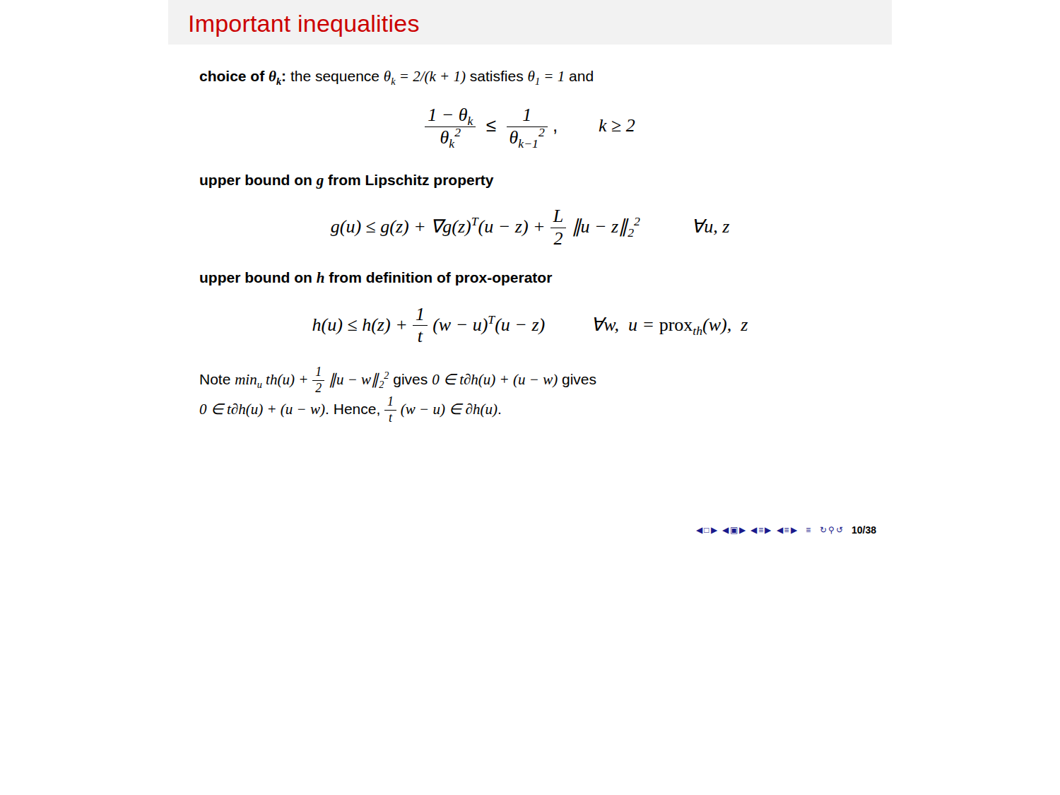Important inequalities
choice of θk: the sequence θk = 2/(k + 1) satisfies θ1 = 1 and
1 − θk θk2 ≤ 1 θk−12 , k ≥ 2
upper bound on g from Lipschitz property
g(u) ≤ g(z) + ∇g(z)T(u − z) + L 2 ∥u − z∥22 ∀u, z
upper bound on h from definition of prox-operator
h(u) ≤ h(z) + 1 t (w − u)T(u − z) ∀w, u = proxth(w), z
Note minu th(u) + 1 2 ∥u − w∥22 gives 0 ∈ t∂h(u) + (u − w) gives
0 ∈ t∂h(u) + (u − w). Hence, 1 t (w − u) ∈ ∂h(u).
◀□▶ ◀▣▶ ◀≡▶ ◀≡▶ ≡ ↻⚲↺ 10/38